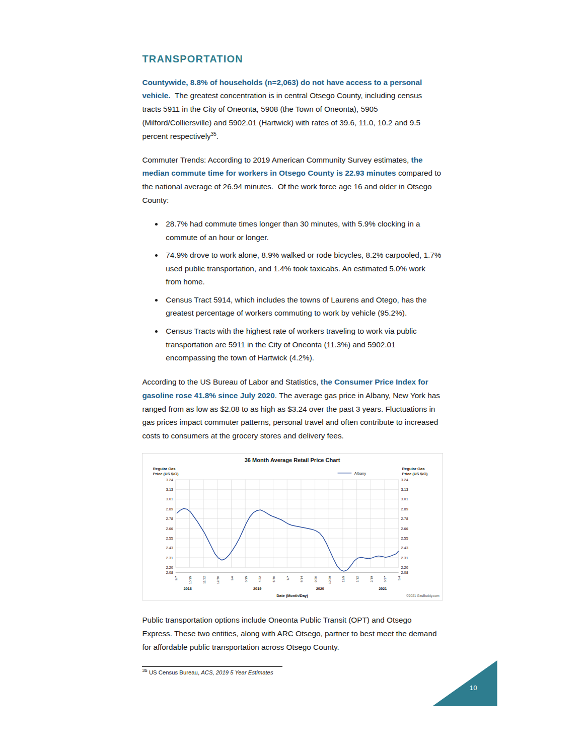TRANSPORTATION
Countywide, 8.8% of households (n=2,063) do not have access to a personal vehicle. The greatest concentration is in central Otsego County, including census tracts 5911 in the City of Oneonta, 5908 (the Town of Oneonta), 5905 (Milford/Colliersville) and 5902.01 (Hartwick) with rates of 39.6, 11.0, 10.2 and 9.5 percent respectively35.
Commuter Trends: According to 2019 American Community Survey estimates, the median commute time for workers in Otsego County is 22.93 minutes compared to the national average of 26.94 minutes. Of the work force age 16 and older in Otsego County:
28.7% had commute times longer than 30 minutes, with 5.9% clocking in a commute of an hour or longer.
74.9% drove to work alone, 8.9% walked or rode bicycles, 8.2% carpooled, 1.7% used public transportation, and 1.4% took taxicabs. An estimated 5.0% work from home.
Census Tract 5914, which includes the towns of Laurens and Otego, has the greatest percentage of workers commuting to work by vehicle (95.2%).
Census Tracts with the highest rate of workers traveling to work via public transportation are 5911 in the City of Oneonta (11.3%) and 5902.01 encompassing the town of Hartwick (4.2%).
According to the US Bureau of Labor and Statistics, the Consumer Price Index for gasoline rose 41.8% since July 2020. The average gas price in Albany, New York has ranged from as low as $2.08 to as high as $3.24 over the past 3 years. Fluctuations in gas prices impact commuter patterns, personal travel and often contribute to increased costs to consumers at the grocery stores and delivery fees.
36 Month Average Retail Price Chart Regular Gas Price (US $/G) Regular Gas Price (US $/G) Albany 3.24 3.13 3.01 2.89 2.78 2.66 2.55 2.43 2.31 2.20 2.08 3.24 3.13 3.01 2.89 2.78 2.66 2.55 2.43 2.31 2.20 2.08 9/7 10/15 11/22 12/30 2/6 3/15 4/22 5/30 7/7 8/14 9/20 10/28 12/5 1/12 2/19 3/27 5/4 2018 2019 2020 2021 Date (Month/Day) ©2021 GasBuddy.com
Public transportation options include Oneonta Public Transit (OPT) and Otsego Express. These two entities, along with ARC Otsego, partner to best meet the demand for affordable public transportation across Otsego County.
35 US Census Bureau, ACS, 2019 5 Year Estimates
10